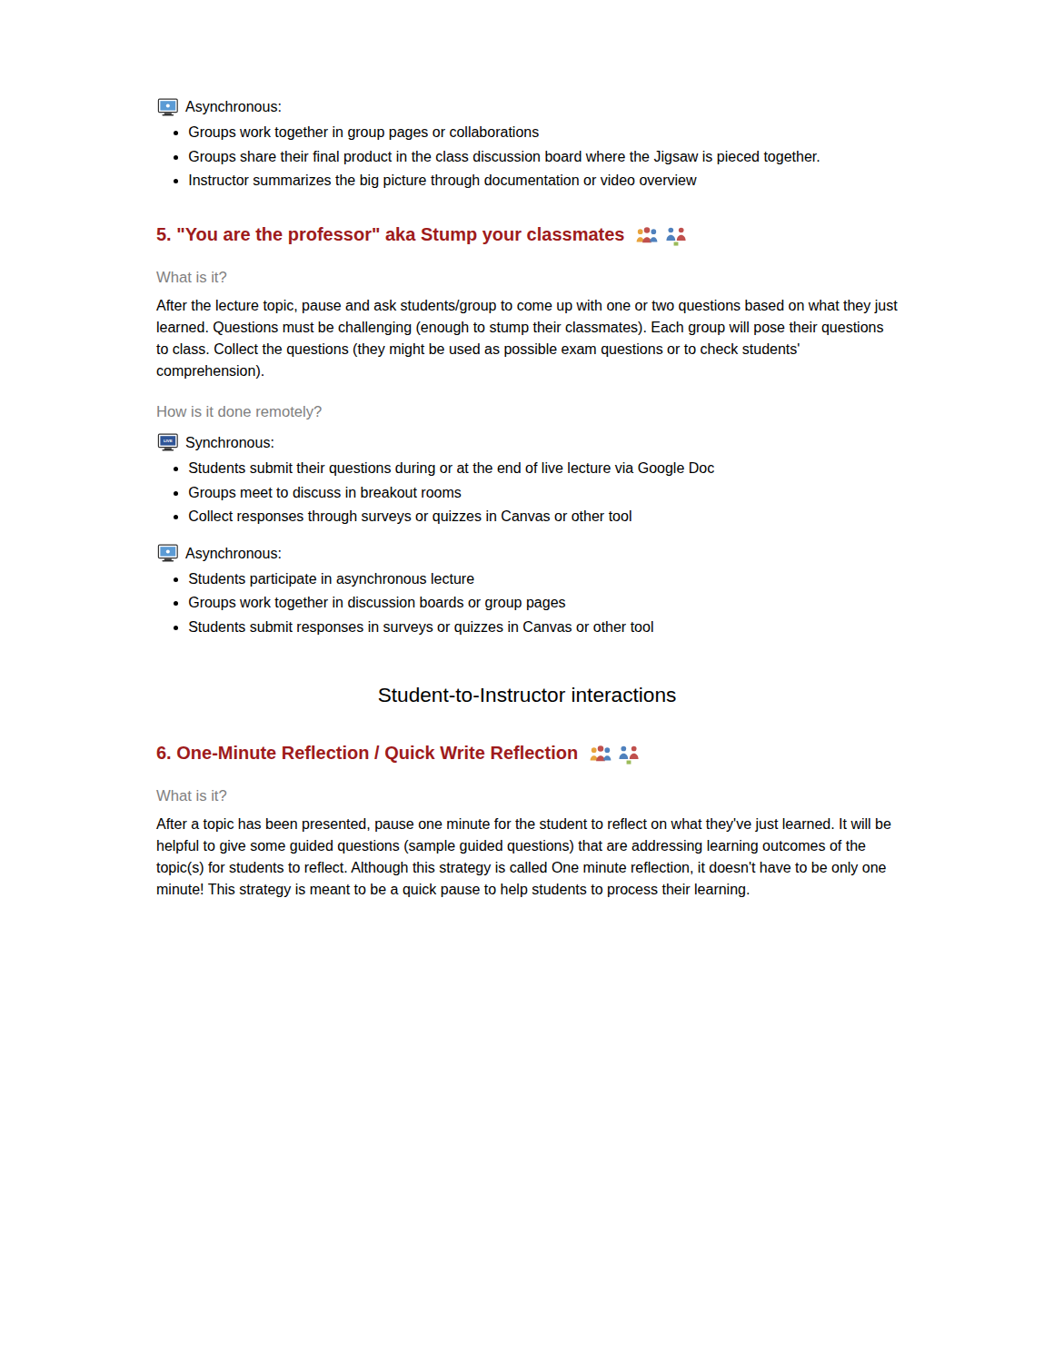Asynchronous:
Groups work together in group pages or collaborations
Groups share their final product in the class discussion board where the Jigsaw is pieced together.
Instructor summarizes the big picture through documentation or video overview
5. "You are the professor" aka Stump your classmates
What is it?
After the lecture topic, pause and ask students/group to come up with one or two questions based on what they just learned. Questions must be challenging (enough to stump their classmates). Each group will pose their questions to class. Collect the questions (they might be used as possible exam questions or to check students' comprehension).
How is it done remotely?
LIVE Synchronous:
Students submit their questions during or at the end of live lecture via Google Doc
Groups meet to discuss in breakout rooms
Collect responses through surveys or quizzes in Canvas or other tool
Asynchronous:
Students participate in asynchronous lecture
Groups work together in discussion boards or group pages
Students submit responses in surveys or quizzes in Canvas or other tool
Student-to-Instructor interactions
6. One-Minute Reflection / Quick Write Reflection
What is it?
After a topic has been presented, pause one minute for the student to reflect on what they've just learned. It will be helpful to give some guided questions (sample guided questions) that are addressing learning outcomes of the topic(s) for students to reflect. Although this strategy is called One minute reflection, it doesn't have to be only one minute! This strategy is meant to be a quick pause to help students to process their learning.